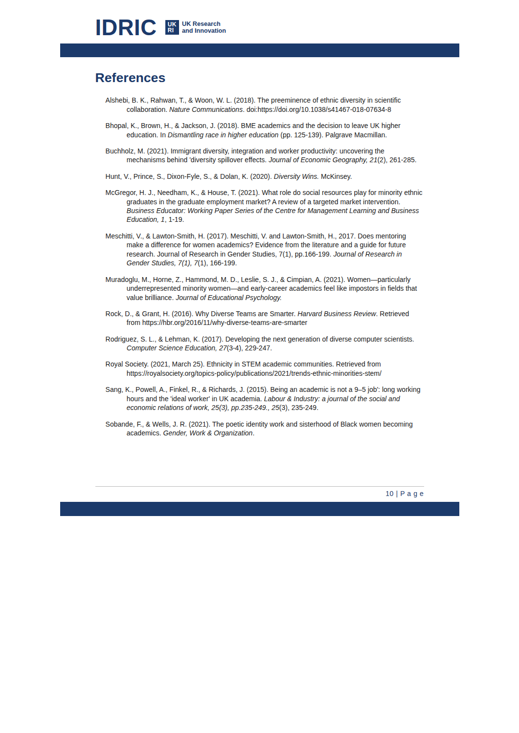IDRIC
UK RI
UK Research
and Innovation
References
Alshebi, B. K., Rahwan, T., & Woon, W. L. (2018). The preeminence of ethnic diversity in scientific collaboration. Nature Communications. doi:https://doi.org/10.1038/s41467-018-07634-8
Bhopal, K., Brown, H., & Jackson, J. (2018). BME academics and the decision to leave UK higher education. In Dismantling race in higher education (pp. 125-139). Palgrave Macmillan.
Buchholz, M. (2021). Immigrant diversity, integration and worker productivity: uncovering the mechanisms behind 'diversity spillover effects. Journal of Economic Geography, 21(2), 261-285.
Hunt, V., Prince, S., Dixon-Fyle, S., & Dolan, K. (2020). Diversity Wins. McKinsey.
McGregor, H. J., Needham, K., & House, T. (2021). What role do social resources play for minority ethnic graduates in the graduate employment market? A review of a targeted market intervention. Business Educator: Working Paper Series of the Centre for Management Learning and Business Education, 1, 1-19.
Meschitti, V., & Lawton-Smith, H. (2017). Meschitti, V. and Lawton-Smith, H., 2017. Does mentoring make a difference for women academics? Evidence from the literature and a guide for future research. Journal of Research in Gender Studies, 7(1), pp.166-199. Journal of Research in Gender Studies, 7(1), 7(1), 166-199.
Muradoglu, M., Horne, Z., Hammond, M. D., Leslie, S. J., & Cimpian, A. (2021). Women—particularly underrepresented minority women—and early-career academics feel like impostors in fields that value brilliance. Journal of Educational Psychology.
Rock, D., & Grant, H. (2016). Why Diverse Teams are Smarter. Harvard Business Review. Retrieved from https://hbr.org/2016/11/why-diverse-teams-are-smarter
Rodriguez, S. L., & Lehman, K. (2017). Developing the next generation of diverse computer scientists. Computer Science Education, 27(3-4), 229-247.
Royal Society. (2021, March 25). Ethnicity in STEM academic communities. Retrieved from https://royalsociety.org/topics-policy/publications/2021/trends-ethnic-minorities-stem/
Sang, K., Powell, A., Finkel, R., & Richards, J. (2015). Being an academic is not a 9–5 job': long working hours and the 'ideal worker' in UK academia. Labour & Industry: a journal of the social and economic relations of work, 25(3), pp.235-249., 25(3), 235-249.
Sobande, F., & Wells, J. R. (2021). The poetic identity work and sisterhood of Black women becoming academics. Gender, Work & Organization.
10 | P a g e